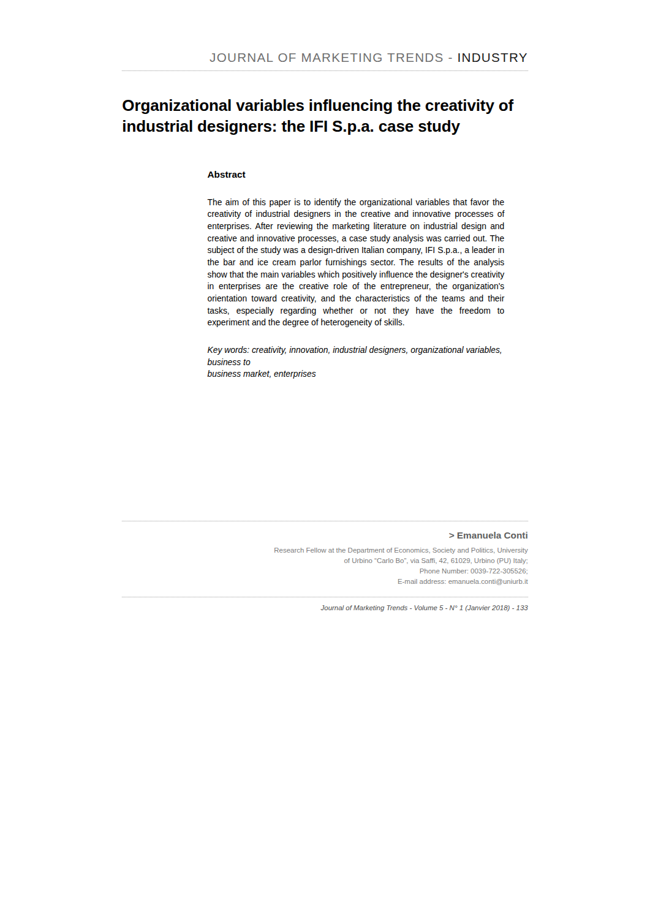JOURNAL OF MARKETING TRENDS - INDUSTRY
Organizational variables influencing the creativity of industrial designers: the IFI S.p.a. case study
Abstract
The aim of this paper is to identify the organizational variables that favor the creativity of industrial designers in the creative and innovative processes of enterprises. After reviewing the marketing literature on industrial design and creative and innovative processes, a case study analysis was carried out. The subject of the study was a design-driven Italian company, IFI S.p.a., a leader in the bar and ice cream parlor furnishings sector. The results of the analysis show that the main variables which positively influence the designer's creativity in enterprises are the creative role of the entrepreneur, the organization's orientation toward creativity, and the characteristics of the teams and their tasks, especially regarding whether or not they have the freedom to experiment and the degree of heterogeneity of skills.
Key words: creativity, innovation, industrial designers, organizational variables, business to
business market, enterprises
> Emanuela Conti Research Fellow at the Department of Economics, Society and Politics, University
of Urbino “Carlo Bo”, via Saffi, 42, 61029, Urbino (PU) Italy;
Phone Number: 0039-722-305526;
E-mail address: emanuela.conti@uniurb.it
Journal of Marketing Trends - Volume 5 - N° 1 (Janvier 2018) - 133